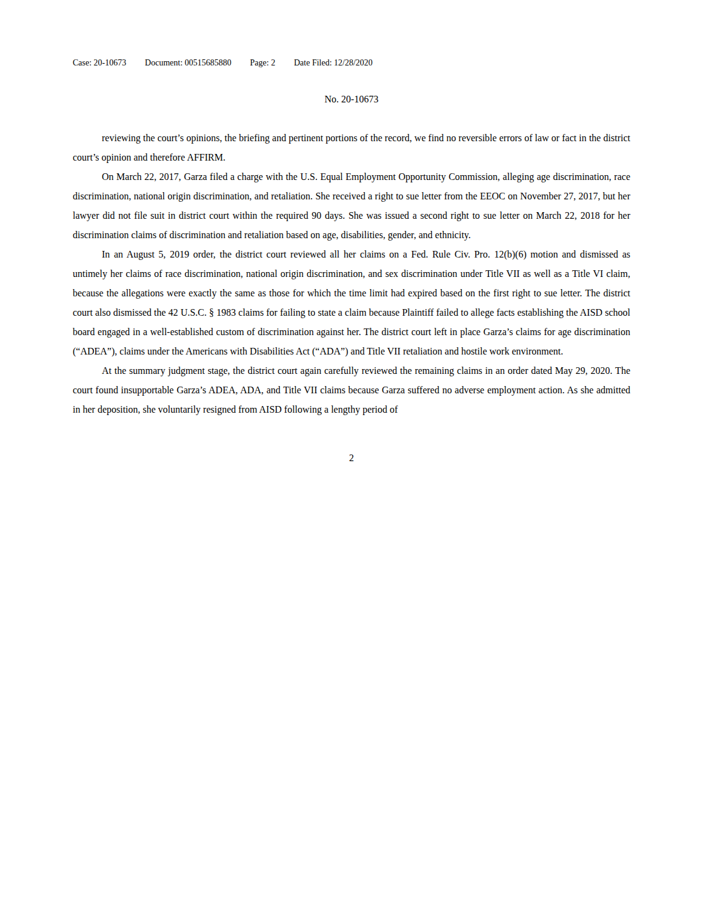Case: 20-10673 Document: 00515685880 Page: 2 Date Filed: 12/28/2020
No. 20-10673
reviewing the court’s opinions, the briefing and pertinent portions of the record, we find no reversible errors of law or fact in the district court’s opinion and therefore AFFIRM.
On March 22, 2017, Garza filed a charge with the U.S. Equal Employment Opportunity Commission, alleging age discrimination, race discrimination, national origin discrimination, and retaliation. She received a right to sue letter from the EEOC on November 27, 2017, but her lawyer did not file suit in district court within the required 90 days. She was issued a second right to sue letter on March 22, 2018 for her discrimination claims of discrimination and retaliation based on age, disabilities, gender, and ethnicity.
In an August 5, 2019 order, the district court reviewed all her claims on a Fed. Rule Civ. Pro. 12(b)(6) motion and dismissed as untimely her claims of race discrimination, national origin discrimination, and sex discrimination under Title VII as well as a Title VI claim, because the allegations were exactly the same as those for which the time limit had expired based on the first right to sue letter. The district court also dismissed the 42 U.S.C. § 1983 claims for failing to state a claim because Plaintiff failed to allege facts establishing the AISD school board engaged in a well-established custom of discrimination against her. The district court left in place Garza’s claims for age discrimination (“ADEA”), claims under the Americans with Disabilities Act (“ADA”) and Title VII retaliation and hostile work environment.
At the summary judgment stage, the district court again carefully reviewed the remaining claims in an order dated May 29, 2020. The court found insupportable Garza’s ADEA, ADA, and Title VII claims because Garza suffered no adverse employment action. As she admitted in her deposition, she voluntarily resigned from AISD following a lengthy period of
2